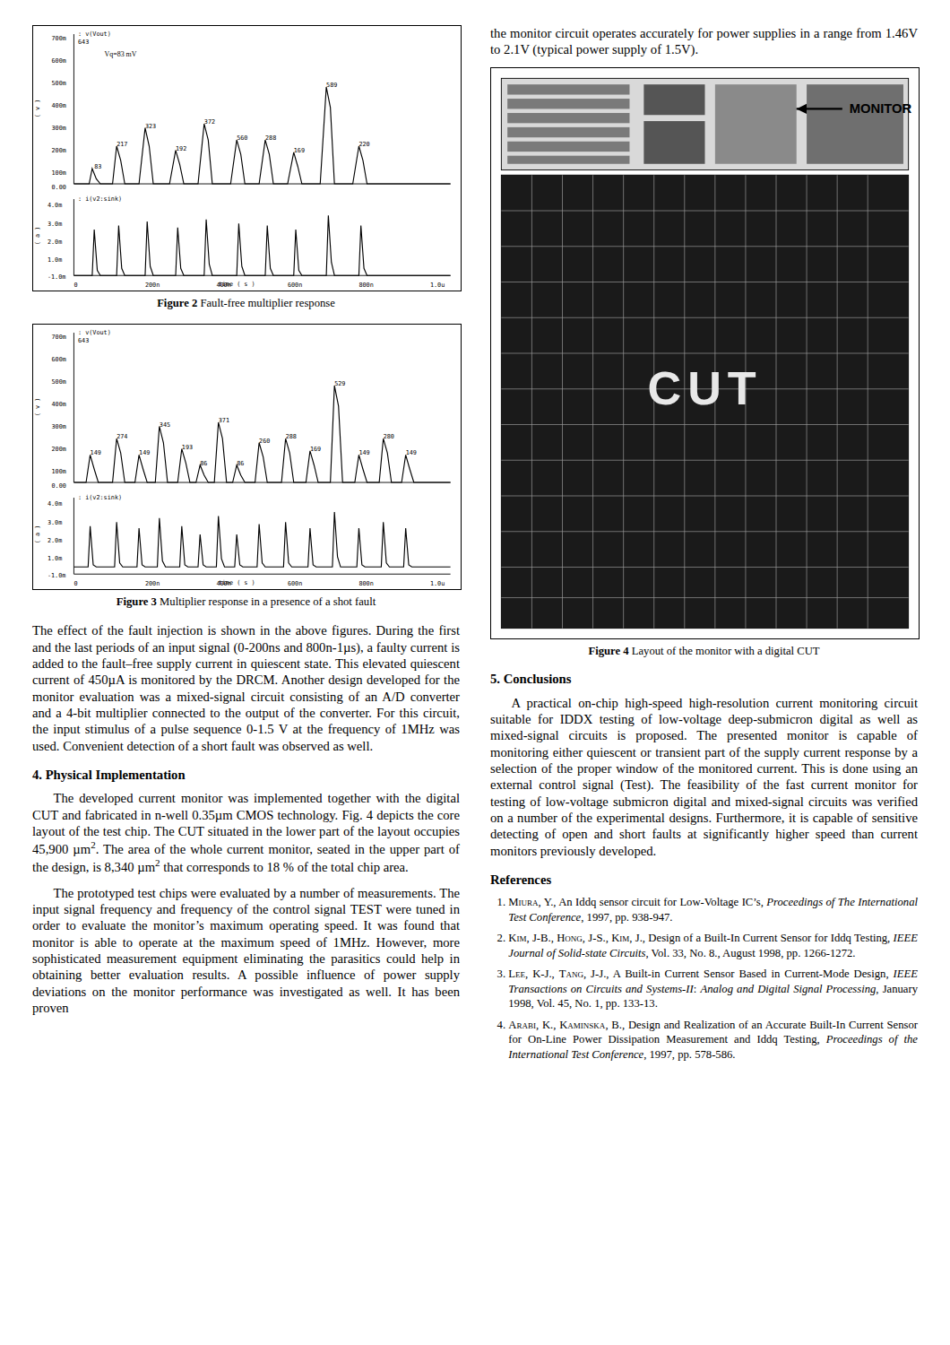700m 600m 500m 400m 300m 200m 100m 0.00 : v(Vout) 643 ( v ) 83 217 323 192 372 560 288 169 589 220 Vq=83 mV 4.0m 3.0m 2.0m 1.0m -1.0m : i(v2:sink) ( a ) 0 200n 400n 600n 800n 1.0u time ( s )
Figure 2 Fault-free multiplier response
700m 600m 500m 400m 300m 200m 100m 0.00 : v(Vout) 643 ( v ) 149 274 149 345 193 86 371 86 260 288 169 529 149 280 149 4.0m 3.0m 2.0m 1.0m -1.0m : i(v2:sink) ( a ) 0 200n 400n 600n 800n 1.0u time ( s )
Figure 3 Multiplier response in a presence of a shot fault
The effect of the fault injection is shown in the above figures. During the first and the last periods of an input signal (0-200ns and 800n-1µs), a faulty current is added to the fault–free supply current in quiescent state. This elevated quiescent current of 450µA is monitored by the DRCM. Another design developed for the monitor evaluation was a mixed-signal circuit consisting of an A/D converter and a 4-bit multiplier connected to the output of the converter. For this circuit, the input stimulus of a pulse sequence 0-1.5 V at the frequency of 1MHz was used. Convenient detection of a short fault was observed as well.
4. Physical Implementation
The developed current monitor was implemented together with the digital CUT and fabricated in n-well 0.35µm CMOS technology. Fig. 4 depicts the core layout of the test chip. The CUT situated in the lower part of the layout occupies 45,900 µm2. The area of the whole current monitor, seated in the upper part of the design, is 8,340 µm2 that corresponds to 18 % of the total chip area.
The prototyped test chips were evaluated by a number of measurements. The input signal frequency and frequency of the control signal TEST were tuned in order to evaluate the monitor’s maximum operating speed. It was found that monitor is able to operate at the maximum speed of 1MHz. However, more sophisticated measurement equipment eliminating the parasitics could help in obtaining better evaluation results. A possible influence of power supply deviations on the monitor performance was investigated as well. It has been proven
the monitor circuit operates accurately for power supplies in a range from 1.46V to 2.1V (typical power supply of 1.5V).
MONITOR CUT
Figure 4 Layout of the monitor with a digital CUT
5. Conclusions
A practical on-chip high-speed high-resolution current monitoring circuit suitable for IDDX testing of low-voltage deep-submicron digital as well as mixed-signal circuits is proposed. The presented monitor is capable of monitoring either quiescent or transient part of the supply current response by a selection of the proper window of the monitored current. This is done using an external control signal (Test). The feasibility of the fast current monitor for testing of low-voltage submicron digital and mixed-signal circuits was verified on a number of the experimental designs. Furthermore, it is capable of sensitive detecting of open and short faults at significantly higher speed than current monitors previously developed.
References
Miura, Y., An Iddq sensor circuit for Low-Voltage IC’s, Proceedings of The International Test Conference, 1997, pp. 938-947.
Kim, J-B., Hong, J-S., Kim, J., Design of a Built-In Current Sensor for Iddq Testing, IEEE Journal of Solid-state Circuits, Vol. 33, No. 8., August 1998, pp. 1266-1272.
Lee, K-J., Tang, J-J., A Built-in Current Sensor Based in Current-Mode Design, IEEE Transactions on Circuits and Systems-II: Analog and Digital Signal Processing, January 1998, Vol. 45, No. 1, pp. 133-13.
Arabi, K., Kaminska, B., Design and Realization of an Accurate Built-In Current Sensor for On-Line Power Dissipation Measurement and Iddq Testing, Proceedings of the International Test Conference, 1997, pp. 578-586.